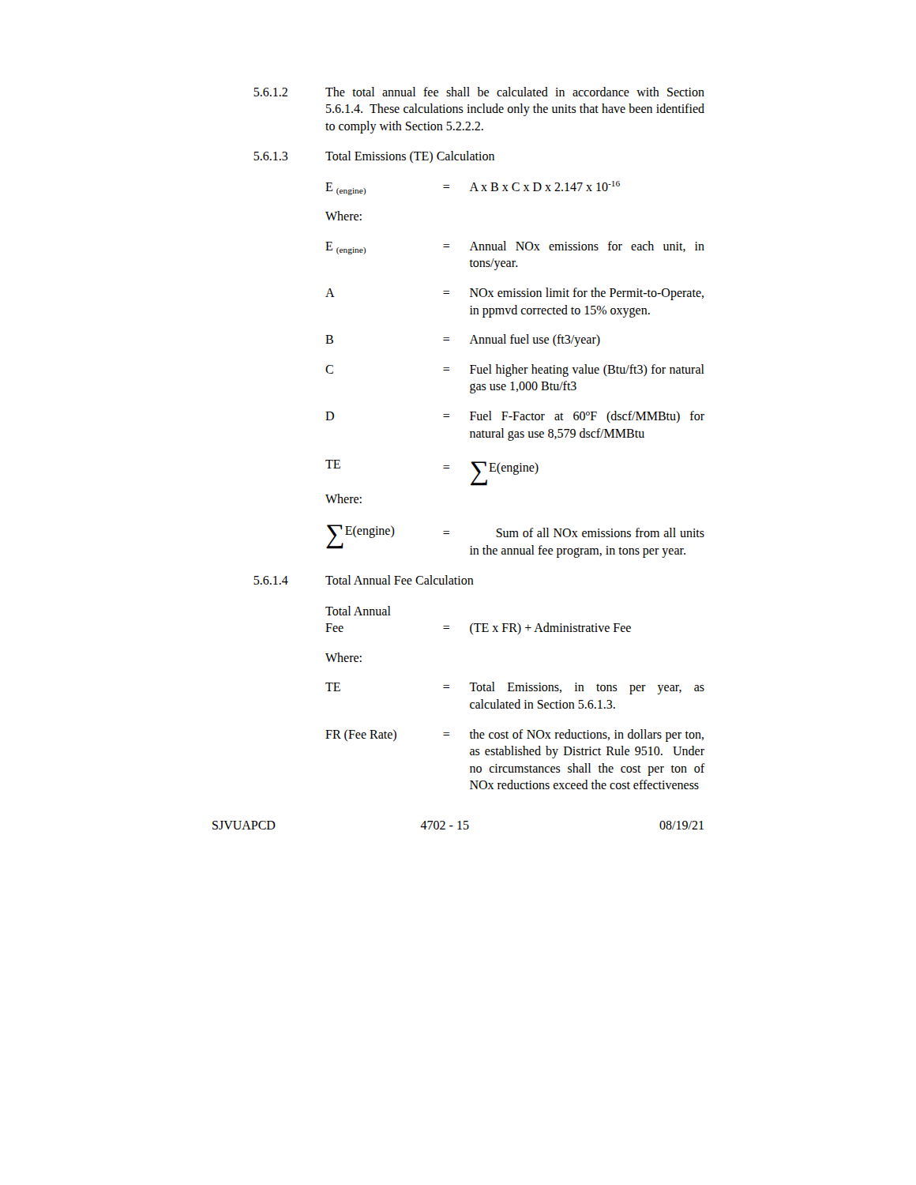5.6.1.2
The total annual fee shall be calculated in accordance with Section 5.6.1.4. These calculations include only the units that have been identified to comply with Section 5.2.2.2.
5.6.1.3
Total Emissions (TE) Calculation
E (engine)
=
A x B x C x D x 2.147 x 10-16
Where:
E (engine)
=
Annual NOx emissions for each unit, in tons/year.
A
=
NOx emission limit for the Permit-to-Operate, in ppmvd corrected to 15% oxygen.
B
=
Annual fuel use (ft3/year)
C
=
Fuel higher heating value (Btu/ft3) for natural gas use 1,000 Btu/ft3
D
=
Fuel F-Factor at 60oF (dscf/MMBtu) for natural gas use 8,579 dscf/MMBtu
TE
=
∑E(engine)
Where:
∑E(engine)
=
Sum of all NOx emissions from all units in the annual fee program, in tons per year.
5.6.1.4
Total Annual Fee Calculation
Total Annual
Fee
=
(TE x FR) + Administrative Fee
Where:
TE
=
Total Emissions, in tons per year, as calculated in Section 5.6.1.3.
FR (Fee Rate)
=
the cost of NOx reductions, in dollars per ton, as established by District Rule 9510. Under no circumstances shall the cost per ton of NOx reductions exceed the cost effectiveness
SJVUAPCD
4702 - 15
08/19/21